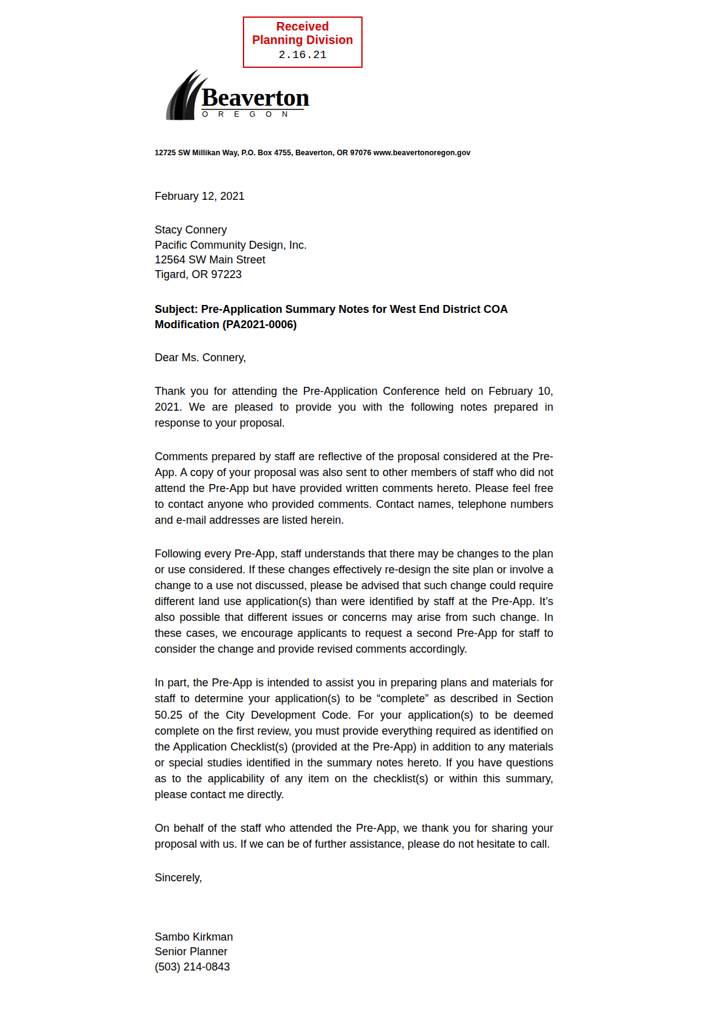Received
Planning Division
2.16.21
Beaverton O R E G O N
12725 SW Millikan Way, P.O. Box 4755, Beaverton, OR 97076 www.beavertonoregon.gov
February 12, 2021
Stacy Connery
Pacific Community Design, Inc.
12564 SW Main Street
Tigard, OR 97223
Subject: Pre-Application Summary Notes for West End District COA Modification (PA2021-0006)
Dear Ms. Connery,
Thank you for attending the Pre-Application Conference held on February 10, 2021. We are pleased to provide you with the following notes prepared in response to your proposal.
Comments prepared by staff are reflective of the proposal considered at the Pre-App. A copy of your proposal was also sent to other members of staff who did not attend the Pre-App but have provided written comments hereto. Please feel free to contact anyone who provided comments. Contact names, telephone numbers and e-mail addresses are listed herein.
Following every Pre-App, staff understands that there may be changes to the plan or use considered. If these changes effectively re-design the site plan or involve a change to a use not discussed, please be advised that such change could require different land use application(s) than were identified by staff at the Pre-App. It’s also possible that different issues or concerns may arise from such change. In these cases, we encourage applicants to request a second Pre-App for staff to consider the change and provide revised comments accordingly.
In part, the Pre-App is intended to assist you in preparing plans and materials for staff to determine your application(s) to be “complete” as described in Section 50.25 of the City Development Code. For your application(s) to be deemed complete on the first review, you must provide everything required as identified on the Application Checklist(s) (provided at the Pre-App) in addition to any materials or special studies identified in the summary notes hereto. If you have questions as to the applicability of any item on the checklist(s) or within this summary, please contact me directly.
On behalf of the staff who attended the Pre-App, we thank you for sharing your proposal with us. If we can be of further assistance, please do not hesitate to call.
Sincerely,
Sambo Kirkman
Senior Planner
(503) 214-0843